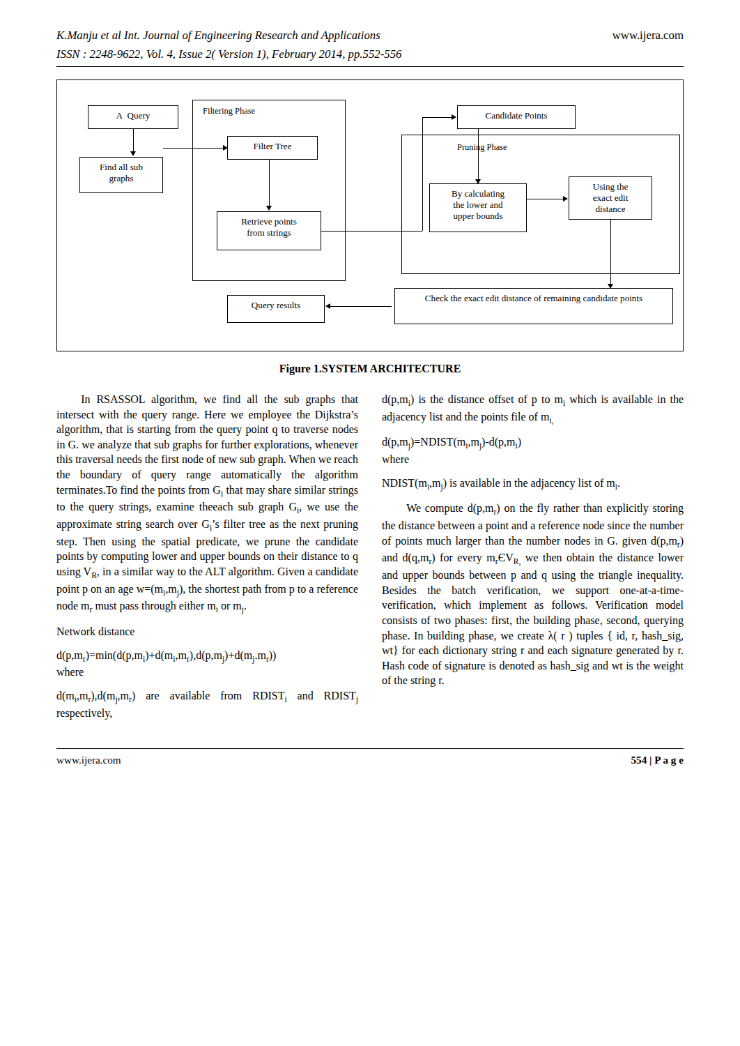www.ijera.com K.Manju et al Int. Journal of Engineering Research and Applications
ISSN : 2248-9622, Vol. 4, Issue 2( Version 1), February 2014, pp.552-556
Filtering Phase
Pruning Phase
A Query
Find all sub
graphs
Filter Tree
Retrieve points
from strings
Candidate Points
By calculating
the lower and
upper bounds
Using the
exact edit
distance
Query results
Check the exact edit distance of remaining candidate points
Figure 1.SYSTEM ARCHITECTURE
In RSASSOL algorithm, we find all the sub graphs that intersect with the query range. Here we employee the Dijkstra’s algorithm, that is starting from the query point q to traverse nodes in G. we analyze that sub graphs for further explorations, whenever this traversal needs the first node of new sub graph. When we reach the boundary of query range automatically the algorithm terminates.To find the points from Gi that may share similar strings to the query strings, examine theeach sub graph Gi, we use the approximate string search over Gi’s filter tree as the next pruning step. Then using the spatial predicate, we prune the candidate points by computing lower and upper bounds on their distance to q using VR, in a similar way to the ALT algorithm. Given a candidate point p on an age w=(mi,mj), the shortest path from p to a reference node mr must pass through either mi or mj.
Network distance
d(p,mr)=min(d(p,mi)+d(mi,mr),d(p,mj)+d(mj.mr))
where
d(mi,mr),d(mj,mr) are available from RDISTi and RDISTj respectively,
d(p,mi) is the distance offset of p to mi which is available in the adjacency list and the points file of mi,
d(p,mj)=NDIST(mi,mj)-d(p,mi)
where
NDIST(mi,mj) is available in the adjacency list of mi.
We compute d(p,mr) on the fly rather than explicitly storing the distance between a point and a reference node since the number of points much larger than the number nodes in G. given d(p,mr) and d(q,mr) for every mrЄVR, we then obtain the distance lower and upper bounds between p and q using the triangle inequality. Besides the batch verification, we support one-at-a-time-verification, which implement as follows. Verification model consists of two phases: first, the building phase, second, querying phase. In building phase, we create λ( r ) tuples { id, r, hash_sig, wt} for each dictionary string r and each signature generated by r. Hash code of signature is denoted as hash_sig and wt is the weight of the string r.
www.ijera.com 554 | P a g e